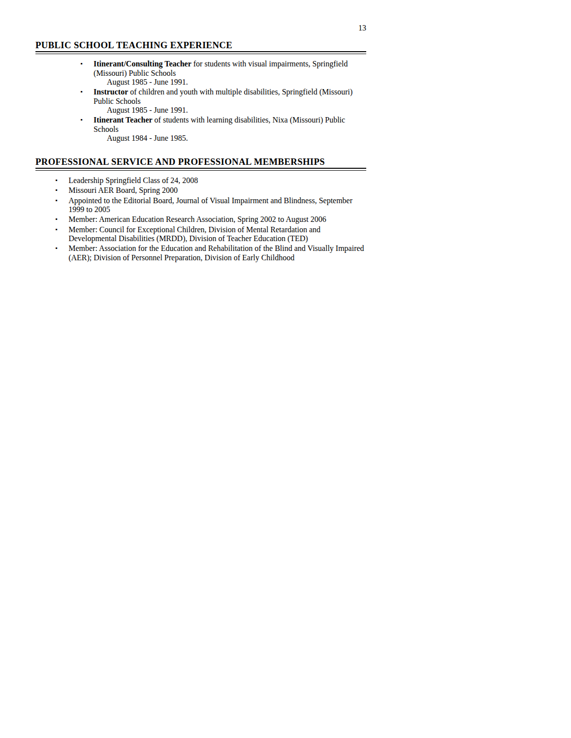13
PUBLIC SCHOOL TEACHING EXPERIENCE
Itinerant/Consulting Teacher for students with visual impairments, Springfield (Missouri) Public Schools August 1985 - June 1991.
Instructor of children and youth with multiple disabilities, Springfield (Missouri) Public Schools August 1985 - June 1991.
Itinerant Teacher of students with learning disabilities, Nixa (Missouri) Public Schools August 1984 - June 1985.
PROFESSIONAL SERVICE AND PROFESSIONAL MEMBERSHIPS
Leadership Springfield Class of 24, 2008
Missouri AER Board, Spring 2000
Appointed to the Editorial Board, Journal of Visual Impairment and Blindness, September 1999 to 2005
Member: American Education Research Association, Spring 2002 to August 2006
Member: Council for Exceptional Children, Division of Mental Retardation and Developmental Disabilities (MRDD), Division of Teacher Education (TED)
Member: Association for the Education and Rehabilitation of the Blind and Visually Impaired (AER); Division of Personnel Preparation, Division of Early Childhood